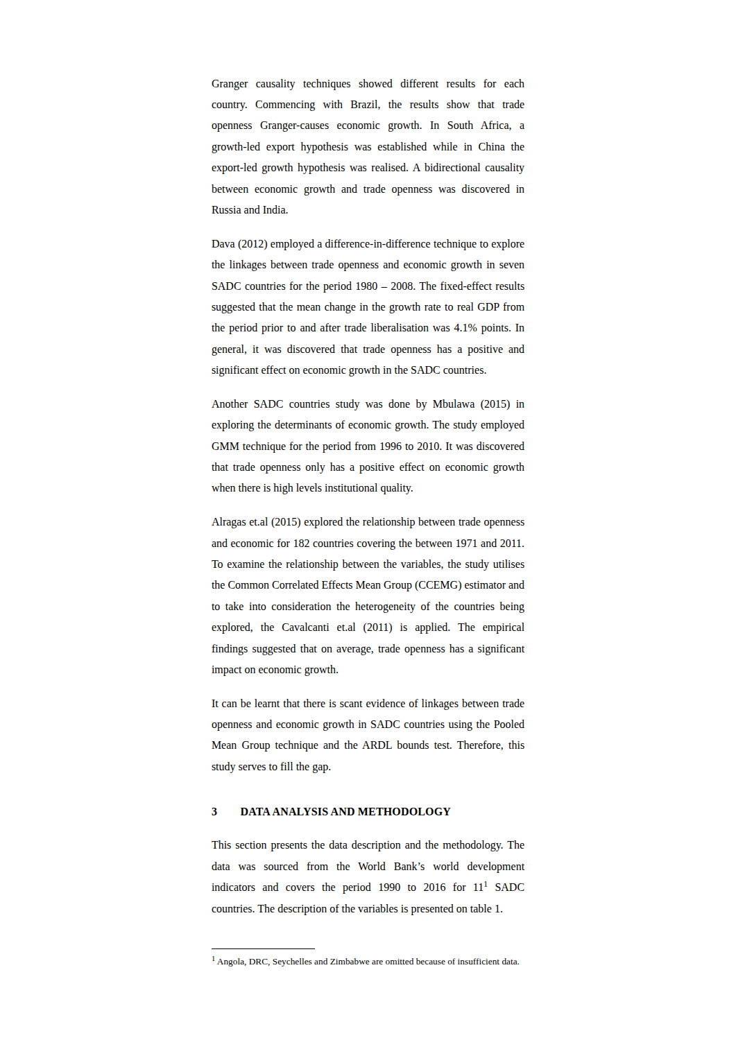Granger causality techniques showed different results for each country. Commencing with Brazil, the results show that trade openness Granger-causes economic growth. In South Africa, a growth-led export hypothesis was established while in China the export-led growth hypothesis was realised. A bidirectional causality between economic growth and trade openness was discovered in Russia and India.
Dava (2012) employed a difference-in-difference technique to explore the linkages between trade openness and economic growth in seven SADC countries for the period 1980 – 2008. The fixed-effect results suggested that the mean change in the growth rate to real GDP from the period prior to and after trade liberalisation was 4.1% points. In general, it was discovered that trade openness has a positive and significant effect on economic growth in the SADC countries.
Another SADC countries study was done by Mbulawa (2015) in exploring the determinants of economic growth. The study employed GMM technique for the period from 1996 to 2010. It was discovered that trade openness only has a positive effect on economic growth when there is high levels institutional quality.
Alragas et.al (2015) explored the relationship between trade openness and economic for 182 countries covering the between 1971 and 2011. To examine the relationship between the variables, the study utilises the Common Correlated Effects Mean Group (CCEMG) estimator and to take into consideration the heterogeneity of the countries being explored, the Cavalcanti et.al (2011) is applied. The empirical findings suggested that on average, trade openness has a significant impact on economic growth.
It can be learnt that there is scant evidence of linkages between trade openness and economic growth in SADC countries using the Pooled Mean Group technique and the ARDL bounds test. Therefore, this study serves to fill the gap.
3 Data Analysis and Methodology
This section presents the data description and the methodology. The data was sourced from the World Bank’s world development indicators and covers the period 1990 to 2016 for 111 SADC countries. The description of the variables is presented on table 1.
1 Angola, DRC, Seychelles and Zimbabwe are omitted because of insufficient data.